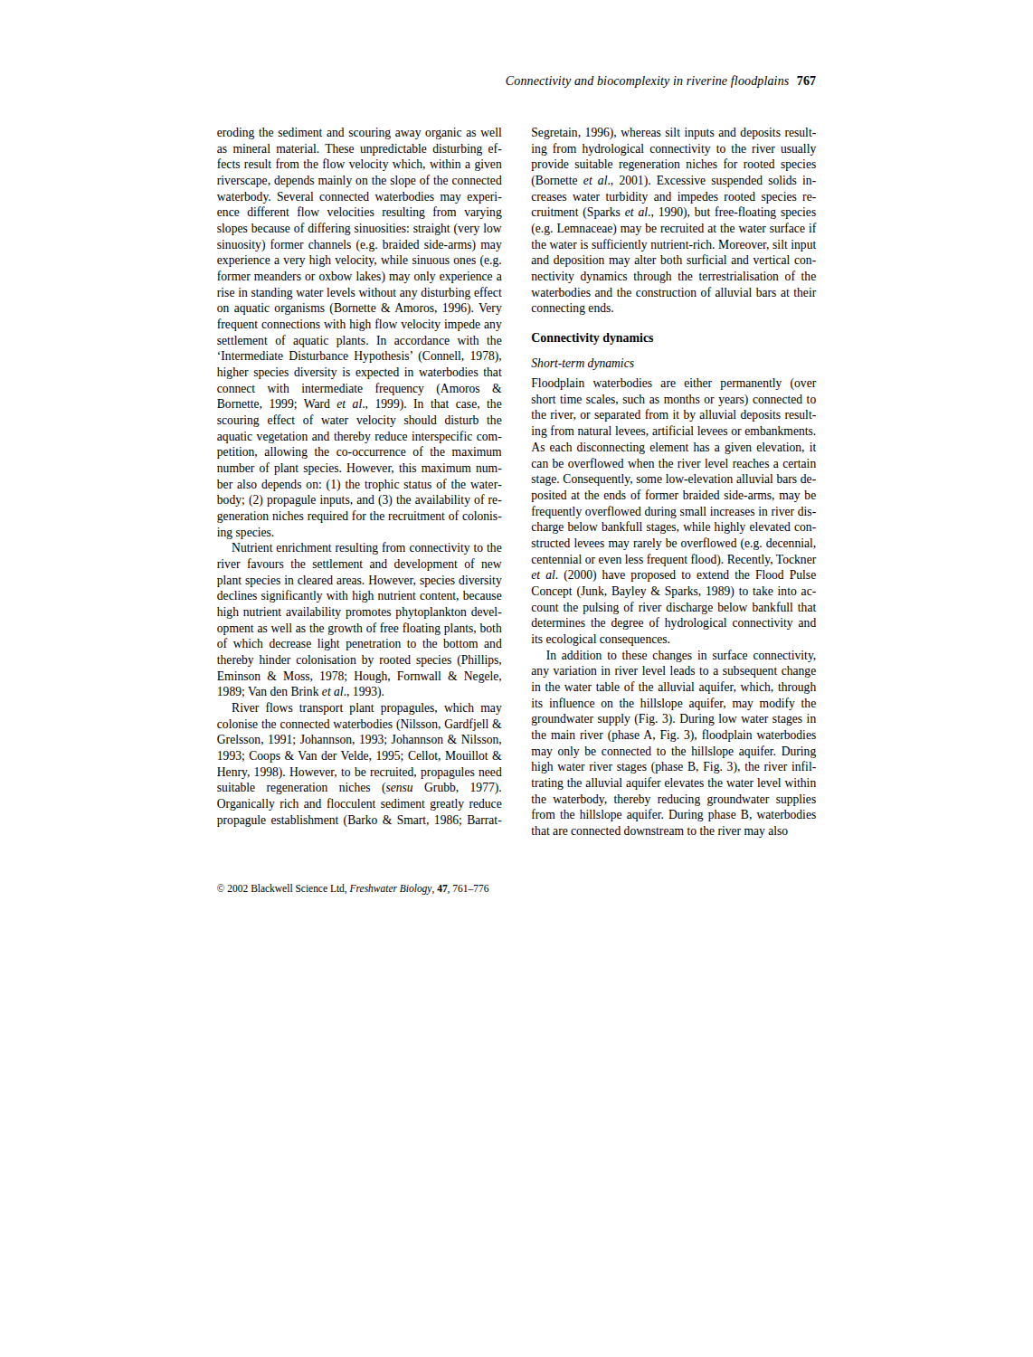Connectivity and biocomplexity in riverine floodplains 767
eroding the sediment and scouring away organic as well as mineral material. These unpredictable disturbing effects result from the flow velocity which, within a given riverscape, depends mainly on the slope of the connected waterbody. Several connected waterbodies may experience different flow velocities resulting from varying slopes because of differing sinuosities: straight (very low sinuosity) former channels (e.g. braided side-arms) may experience a very high velocity, while sinuous ones (e.g. former meanders or oxbow lakes) may only experience a rise in standing water levels without any disturbing effect on aquatic organisms (Bornette & Amoros, 1996). Very frequent connections with high flow velocity impede any settlement of aquatic plants. In accordance with the ‘Intermediate Disturbance Hypothesis’ (Connell, 1978), higher species diversity is expected in waterbodies that connect with intermediate frequency (Amoros & Bornette, 1999; Ward et al., 1999). In that case, the scouring effect of water velocity should disturb the aquatic vegetation and thereby reduce interspecific competition, allowing the co-occurrence of the maximum number of plant species. However, this maximum number also depends on: (1) the trophic status of the waterbody; (2) propagule inputs, and (3) the availability of regeneration niches required for the recruitment of colonising species.
Nutrient enrichment resulting from connectivity to the river favours the settlement and development of new plant species in cleared areas. However, species diversity declines significantly with high nutrient content, because high nutrient availability promotes phytoplankton development as well as the growth of free floating plants, both of which decrease light penetration to the bottom and thereby hinder colonisation by rooted species (Phillips, Eminson & Moss, 1978; Hough, Fornwall & Negele, 1989; Van den Brink et al., 1993).
River flows transport plant propagules, which may colonise the connected waterbodies (Nilsson, Gardfjell & Grelsson, 1991; Johannson, 1993; Johannson & Nilsson, 1993; Coops & Van der Velde, 1995; Cellot, Mouillot & Henry, 1998). However, to be recruited, propagules need suitable regeneration niches (sensu Grubb, 1977). Organically rich and flocculent sediment greatly reduce propagule establishment (Barko & Smart, 1986; Barrat-Segretain, 1996), whereas silt inputs and deposits resulting from hydrological connectivity to the river usually provide suitable regeneration niches for rooted species (Bornette et al., 2001). Excessive suspended solids increases water turbidity and impedes rooted species recruitment (Sparks et al., 1990), but free-floating species (e.g. Lemnaceae) may be recruited at the water surface if the water is sufficiently nutrient-rich. Moreover, silt input and deposition may alter both surficial and vertical connectivity dynamics through the terrestrialisation of the waterbodies and the construction of alluvial bars at their connecting ends.
Connectivity dynamics
Short-term dynamics
Floodplain waterbodies are either permanently (over short time scales, such as months or years) connected to the river, or separated from it by alluvial deposits resulting from natural levees, artificial levees or embankments. As each disconnecting element has a given elevation, it can be overflowed when the river level reaches a certain stage. Consequently, some low-elevation alluvial bars deposited at the ends of former braided side-arms, may be frequently overflowed during small increases in river discharge below bankfull stages, while highly elevated constructed levees may rarely be overflowed (e.g. decennial, centennial or even less frequent flood). Recently, Tockner et al. (2000) have proposed to extend the Flood Pulse Concept (Junk, Bayley & Sparks, 1989) to take into account the pulsing of river discharge below bankfull that determines the degree of hydrological connectivity and its ecological consequences.
In addition to these changes in surface connectivity, any variation in river level leads to a subsequent change in the water table of the alluvial aquifer, which, through its influence on the hillslope aquifer, may modify the groundwater supply (Fig. 3). During low water stages in the main river (phase A, Fig. 3), floodplain waterbodies may only be connected to the hillslope aquifer. During high water river stages (phase B, Fig. 3), the river infiltrating the alluvial aquifer elevates the water level within the waterbody, thereby reducing groundwater supplies from the hillslope aquifer. During phase B, waterbodies that are connected downstream to the river may also
© 2002 Blackwell Science Ltd, Freshwater Biology, 47, 761–776